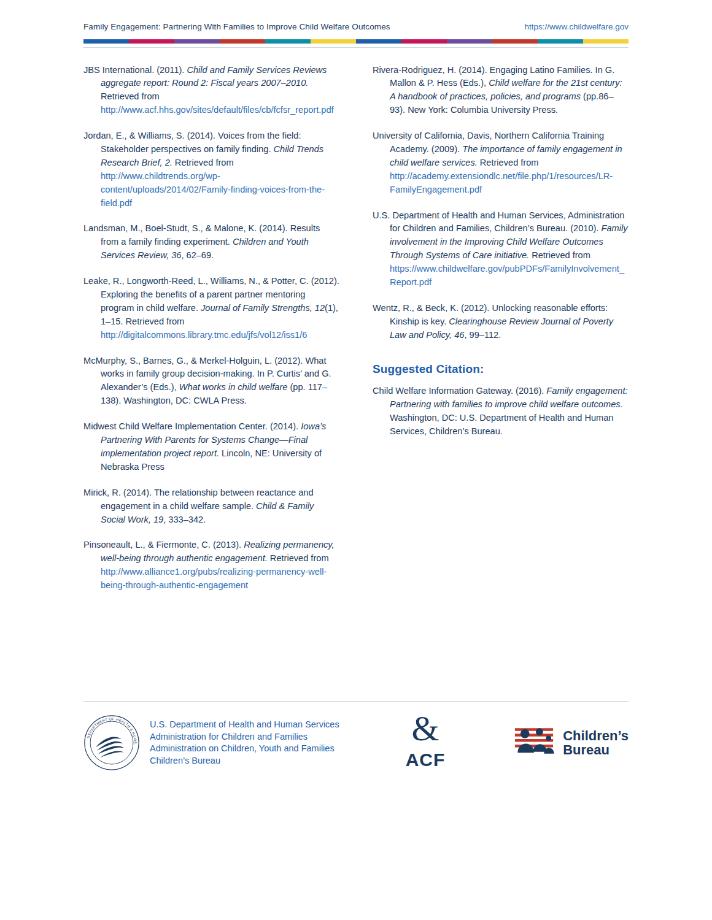Family Engagement: Partnering With Families to Improve Child Welfare Outcomes
https://www.childwelfare.gov
JBS International. (2011). Child and Family Services Reviews aggregate report: Round 2: Fiscal years 2007–2010. Retrieved from http://www.acf.hhs.gov/sites/default/files/cb/fcfsr_report.pdf
Jordan, E., & Williams, S. (2014). Voices from the field: Stakeholder perspectives on family finding. Child Trends Research Brief, 2. Retrieved from http://www.childtrends.org/wp-content/uploads/2014/02/Family-finding-voices-from-the-field.pdf
Landsman, M., Boel-Studt, S., & Malone, K. (2014). Results from a family finding experiment. Children and Youth Services Review, 36, 62–69.
Leake, R., Longworth-Reed, L., Williams, N., & Potter, C. (2012). Exploring the benefits of a parent partner mentoring program in child welfare. Journal of Family Strengths, 12(1), 1–15. Retrieved from http://digitalcommons.library.tmc.edu/jfs/vol12/iss1/6
McMurphy, S., Barnes, G., & Merkel-Holguin, L. (2012). What works in family group decision-making. In P. Curtis’ and G. Alexander’s (Eds.), What works in child welfare (pp. 117–138). Washington, DC: CWLA Press.
Midwest Child Welfare Implementation Center. (2014). Iowa’s Partnering With Parents for Systems Change—Final implementation project report. Lincoln, NE: University of Nebraska Press
Mirick, R. (2014). The relationship between reactance and engagement in a child welfare sample. Child & Family Social Work, 19, 333–342.
Pinsoneault, L., & Fiermonte, C. (2013). Realizing permanency, well-being through authentic engagement. Retrieved from http://www.alliance1.org/pubs/realizing-permanency-well-being-through-authentic-engagement
Rivera-Rodriguez, H. (2014). Engaging Latino Families. In G. Mallon & P. Hess (Eds.), Child welfare for the 21st century: A handbook of practices, policies, and programs (pp.86–93). New York: Columbia University Press.
University of California, Davis, Northern California Training Academy. (2009). The importance of family engagement in child welfare services. Retrieved from http://academy.extensiondlc.net/file.php/1/resources/LR-FamilyEngagement.pdf
U.S. Department of Health and Human Services, Administration for Children and Families, Children’s Bureau. (2010). Family involvement in the Improving Child Welfare Outcomes Through Systems of Care initiative. Retrieved from https://www.childwelfare.gov/pubPDFs/FamilyInvolvement_Report.pdf
Wentz, R., & Beck, K. (2012). Unlocking reasonable efforts: Kinship is key. Clearinghouse Review Journal of Poverty Law and Policy, 46, 99–112.
Suggested Citation:
Child Welfare Information Gateway. (2016). Family engagement: Partnering with families to improve child welfare outcomes. Washington, DC: U.S. Department of Health and Human Services, Children’s Bureau.
DEPARTMENT OF HEALTH & HUMAN SERVICES • USA
U.S. Department of Health and Human Services
Administration for Children and Families
Administration on Children, Youth and Families
Children’s Bureau
&
ACF
Children’s
Bureau